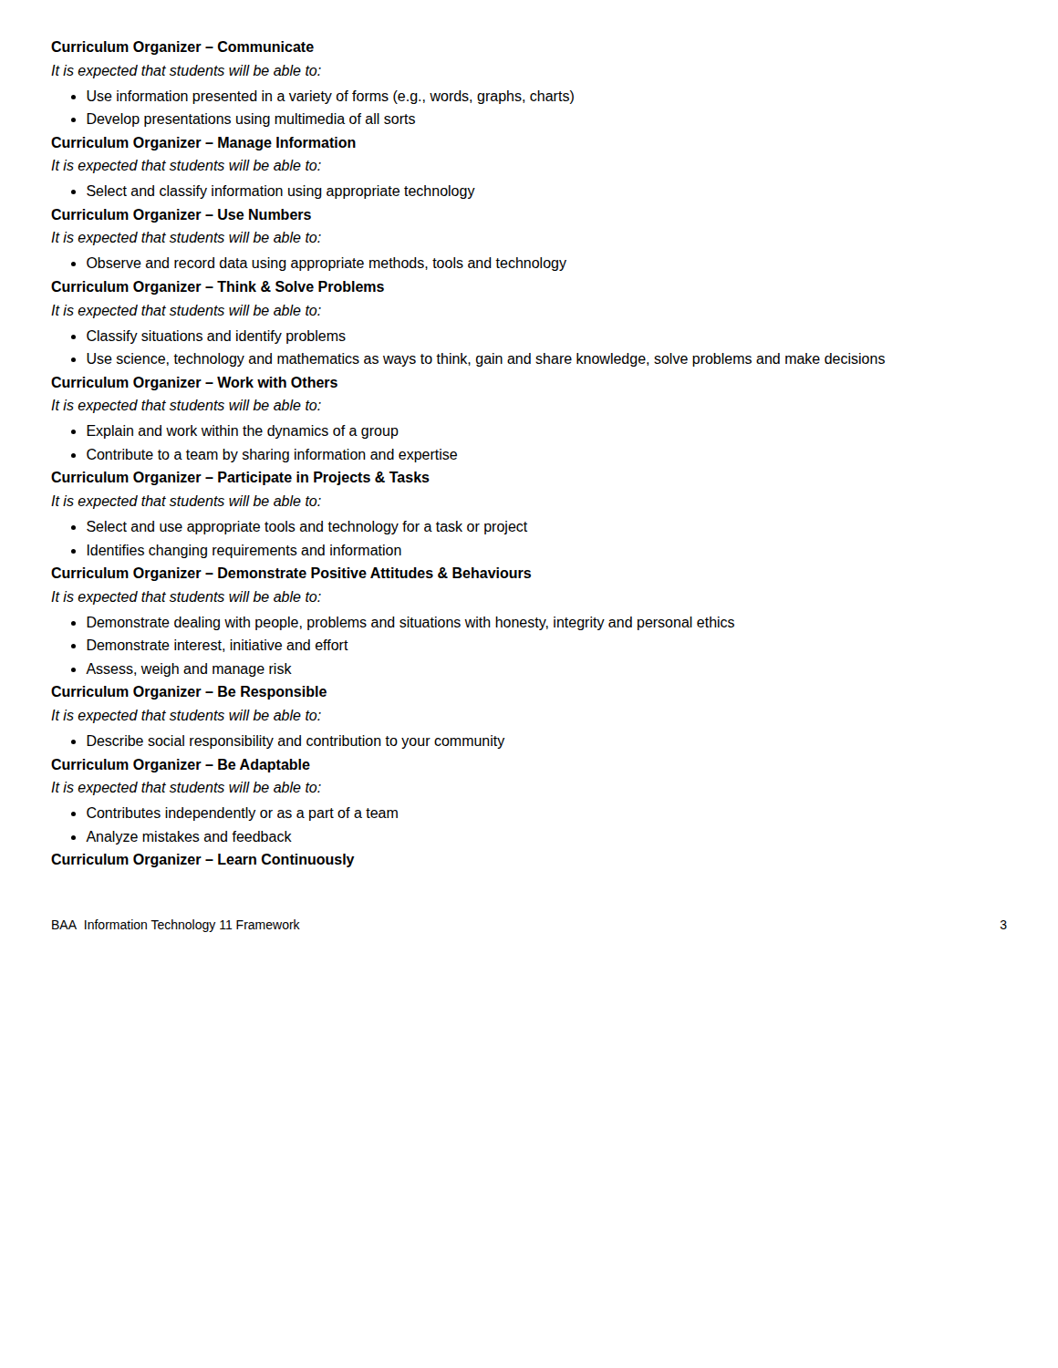Curriculum Organizer – Communicate
It is expected that students will be able to:
Use information presented in a variety of forms (e.g., words, graphs, charts)
Develop presentations using multimedia of all sorts
Curriculum Organizer – Manage Information
It is expected that students will be able to:
Select and classify information using appropriate technology
Curriculum Organizer – Use Numbers
It is expected that students will be able to:
Observe and record data using appropriate methods, tools and technology
Curriculum Organizer – Think & Solve Problems
It is expected that students will be able to:
Classify situations and identify problems
Use science, technology and mathematics as ways to think, gain and share knowledge, solve problems and make decisions
Curriculum Organizer – Work with Others
It is expected that students will be able to:
Explain and work within the dynamics of a group
Contribute to a team by sharing information and expertise
Curriculum Organizer – Participate in Projects & Tasks
It is expected that students will be able to:
Select and use appropriate tools and technology for a task or project
Identifies changing requirements and information
Curriculum Organizer – Demonstrate Positive Attitudes & Behaviours
It is expected that students will be able to:
Demonstrate dealing with people, problems and situations with honesty, integrity and personal ethics
Demonstrate interest, initiative and effort
Assess, weigh and manage risk
Curriculum Organizer – Be Responsible
It is expected that students will be able to:
Describe social responsibility and contribution to your community
Curriculum Organizer – Be Adaptable
It is expected that students will be able to:
Contributes independently or as a part of a team
Analyze mistakes and feedback
Curriculum Organizer – Learn Continuously
BAA Information Technology 11 Framework 3